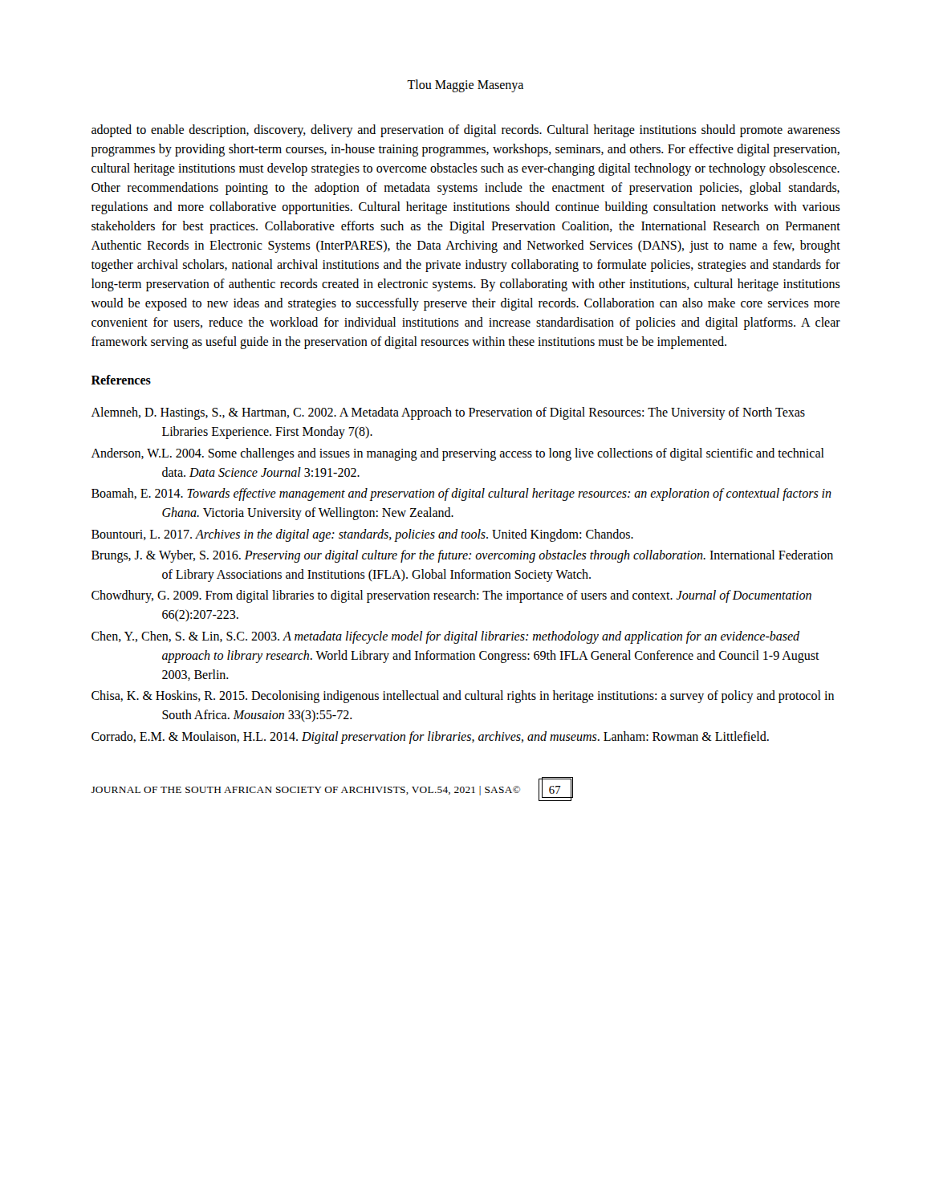Tlou Maggie Masenya
adopted to enable description, discovery, delivery and preservation of digital records. Cultural heritage institutions should promote awareness programmes by providing short-term courses, in-house training programmes, workshops, seminars, and others. For effective digital preservation, cultural heritage institutions must develop strategies to overcome obstacles such as ever-changing digital technology or technology obsolescence. Other recommendations pointing to the adoption of metadata systems include the enactment of preservation policies, global standards, regulations and more collaborative opportunities. Cultural heritage institutions should continue building consultation networks with various stakeholders for best practices. Collaborative efforts such as the Digital Preservation Coalition, the International Research on Permanent Authentic Records in Electronic Systems (InterPARES), the Data Archiving and Networked Services (DANS), just to name a few, brought together archival scholars, national archival institutions and the private industry collaborating to formulate policies, strategies and standards for long-term preservation of authentic records created in electronic systems. By collaborating with other institutions, cultural heritage institutions would be exposed to new ideas and strategies to successfully preserve their digital records. Collaboration can also make core services more convenient for users, reduce the workload for individual institutions and increase standardisation of policies and digital platforms. A clear framework serving as useful guide in the preservation of digital resources within these institutions must be be implemented.
References
Alemneh, D. Hastings, S., & Hartman, C. 2002. A Metadata Approach to Preservation of Digital Resources: The University of North Texas Libraries Experience. First Monday 7(8).
Anderson, W.L. 2004. Some challenges and issues in managing and preserving access to long live collections of digital scientific and technical data. Data Science Journal 3:191-202.
Boamah, E. 2014. Towards effective management and preservation of digital cultural heritage resources: an exploration of contextual factors in Ghana. Victoria University of Wellington: New Zealand.
Bountouri, L. 2017. Archives in the digital age: standards, policies and tools. United Kingdom: Chandos.
Brungs, J. & Wyber, S. 2016. Preserving our digital culture for the future: overcoming obstacles through collaboration. International Federation of Library Associations and Institutions (IFLA). Global Information Society Watch.
Chowdhury, G. 2009. From digital libraries to digital preservation research: The importance of users and context. Journal of Documentation 66(2):207-223.
Chen, Y., Chen, S. & Lin, S.C. 2003. A metadata lifecycle model for digital libraries: methodology and application for an evidence-based approach to library research. World Library and Information Congress: 69th IFLA General Conference and Council 1-9 August 2003, Berlin.
Chisa, K. & Hoskins, R. 2015. Decolonising indigenous intellectual and cultural rights in heritage institutions: a survey of policy and protocol in South Africa. Mousaion 33(3):55-72.
Corrado, E.M. & Moulaison, H.L. 2014. Digital preservation for libraries, archives, and museums. Lanham: Rowman & Littlefield.
JOURNAL OF THE SOUTH AFRICAN SOCIETY OF ARCHIVISTS, VOL.54, 2021 | SASA© 67